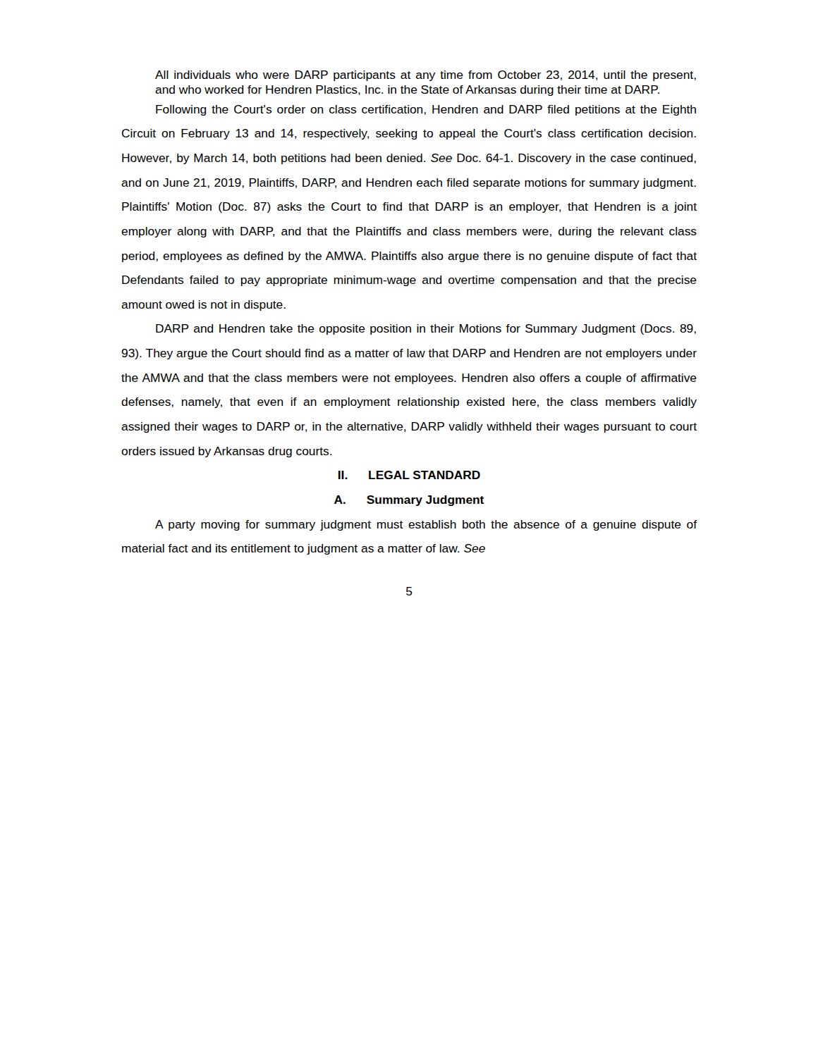All individuals who were DARP participants at any time from October 23, 2014, until the present, and who worked for Hendren Plastics, Inc. in the State of Arkansas during their time at DARP.
Following the Court's order on class certification, Hendren and DARP filed petitions at the Eighth Circuit on February 13 and 14, respectively, seeking to appeal the Court's class certification decision. However, by March 14, both petitions had been denied. See Doc. 64-1. Discovery in the case continued, and on June 21, 2019, Plaintiffs, DARP, and Hendren each filed separate motions for summary judgment. Plaintiffs' Motion (Doc. 87) asks the Court to find that DARP is an employer, that Hendren is a joint employer along with DARP, and that the Plaintiffs and class members were, during the relevant class period, employees as defined by the AMWA. Plaintiffs also argue there is no genuine dispute of fact that Defendants failed to pay appropriate minimum-wage and overtime compensation and that the precise amount owed is not in dispute.
DARP and Hendren take the opposite position in their Motions for Summary Judgment (Docs. 89, 93). They argue the Court should find as a matter of law that DARP and Hendren are not employers under the AMWA and that the class members were not employees. Hendren also offers a couple of affirmative defenses, namely, that even if an employment relationship existed here, the class members validly assigned their wages to DARP or, in the alternative, DARP validly withheld their wages pursuant to court orders issued by Arkansas drug courts.
II. LEGAL STANDARD
A. Summary Judgment
A party moving for summary judgment must establish both the absence of a genuine dispute of material fact and its entitlement to judgment as a matter of law. See
5